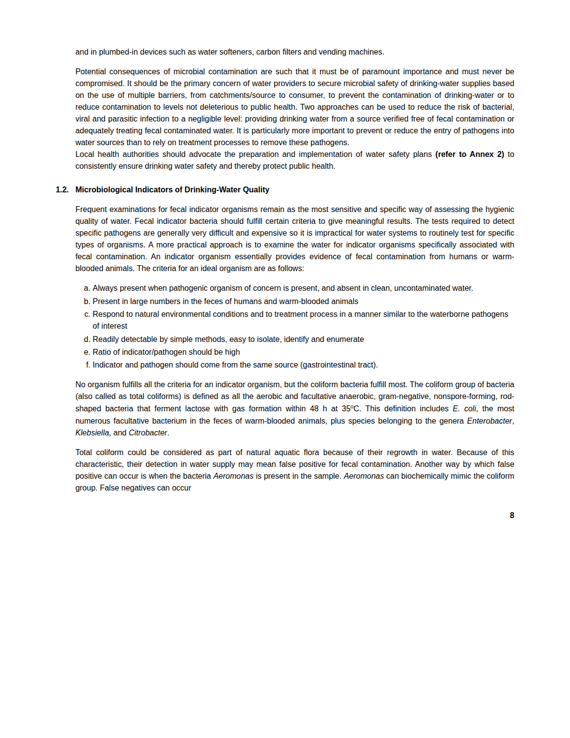and in plumbed-in devices such as water softeners, carbon filters and vending machines.
Potential consequences of microbial contamination are such that it must be of paramount importance and must never be compromised. It should be the primary concern of water providers to secure microbial safety of drinking-water supplies based on the use of multiple barriers, from catchments/source to consumer, to prevent the contamination of drinking-water or to reduce contamination to levels not deleterious to public health. Two approaches can be used to reduce the risk of bacterial, viral and parasitic infection to a negligible level: providing drinking water from a source verified free of fecal contamination or adequately treating fecal contaminated water. It is particularly more important to prevent or reduce the entry of pathogens into water sources than to rely on treatment processes to remove these pathogens.
Local health authorities should advocate the preparation and implementation of water safety plans (refer to Annex 2) to consistently ensure drinking water safety and thereby protect public health.
1.2. Microbiological Indicators of Drinking-Water Quality
Frequent examinations for fecal indicator organisms remain as the most sensitive and specific way of assessing the hygienic quality of water. Fecal indicator bacteria should fulfill certain criteria to give meaningful results. The tests required to detect specific pathogens are generally very difficult and expensive so it is impractical for water systems to routinely test for specific types of organisms. A more practical approach is to examine the water for indicator organisms specifically associated with fecal contamination. An indicator organism essentially provides evidence of fecal contamination from humans or warm-blooded animals. The criteria for an ideal organism are as follows:
Always present when pathogenic organism of concern is present, and absent in clean, uncontaminated water.
Present in large numbers in the feces of humans and warm-blooded animals
Respond to natural environmental conditions and to treatment process in a manner similar to the waterborne pathogens of interest
Readily detectable by simple methods, easy to isolate, identify and enumerate
Ratio of indicator/pathogen should be high
Indicator and pathogen should come from the same source (gastrointestinal tract).
No organism fulfills all the criteria for an indicator organism, but the coliform bacteria fulfill most. The coliform group of bacteria (also called as total coliforms) is defined as all the aerobic and facultative anaerobic, gram-negative, nonspore-forming, rod-shaped bacteria that ferment lactose with gas formation within 48 h at 35oC. This definition includes E. coli, the most numerous facultative bacterium in the feces of warm-blooded animals, plus species belonging to the genera Enterobacter, Klebsiella, and Citrobacter.
Total coliform could be considered as part of natural aquatic flora because of their regrowth in water. Because of this characteristic, their detection in water supply may mean false positive for fecal contamination. Another way by which false positive can occur is when the bacteria Aeromonas is present in the sample. Aeromonas can biochemically mimic the coliform group. False negatives can occur
8